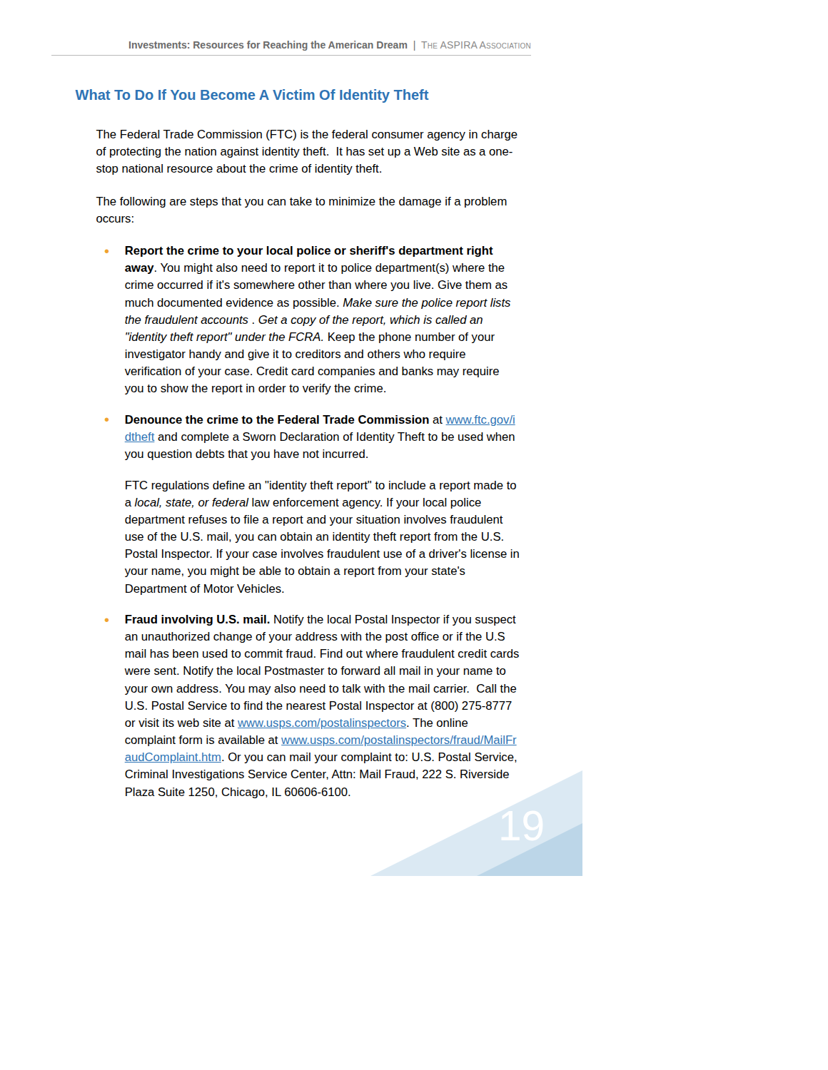Investments: Resources for Reaching the American Dream | The ASPIRA Association
What To Do If You Become A Victim Of Identity Theft
The Federal Trade Commission (FTC) is the federal consumer agency in charge of protecting the nation against identity theft. It has set up a Web site as a one-stop national resource about the crime of identity theft.
The following are steps that you can take to minimize the damage if a problem occurs:
Report the crime to your local police or sheriff's department right away. You might also need to report it to police department(s) where the crime occurred if it's somewhere other than where you live. Give them as much documented evidence as possible. Make sure the police report lists the fraudulent accounts . Get a copy of the report, which is called an "identity theft report" under the FCRA. Keep the phone number of your investigator handy and give it to creditors and others who require verification of your case. Credit card companies and banks may require you to show the report in order to verify the crime.
Denounce the crime to the Federal Trade Commission at www.ftc.gov/idtheft and complete a Sworn Declaration of Identity Theft to be used when you question debts that you have not incurred.
FTC regulations define an "identity theft report" to include a report made to a local, state, or federal law enforcement agency. If your local police department refuses to file a report and your situation involves fraudulent use of the U.S. mail, you can obtain an identity theft report from the U.S. Postal Inspector. If your case involves fraudulent use of a driver's license in your name, you might be able to obtain a report from your state's Department of Motor Vehicles.
Fraud involving U.S. mail. Notify the local Postal Inspector if you suspect an unauthorized change of your address with the post office or if the U.S mail has been used to commit fraud. Find out where fraudulent credit cards were sent. Notify the local Postmaster to forward all mail in your name to your own address. You may also need to talk with the mail carrier. Call the U.S. Postal Service to find the nearest Postal Inspector at (800) 275-8777 or visit its web site at www.usps.com/postalinspectors. The online complaint form is available at www.usps.com/postalinspectors/fraud/MailFraudComplaint.htm. Or you can mail your complaint to: U.S. Postal Service, Criminal Investigations Service Center, Attn: Mail Fraud, 222 S. Riverside Plaza Suite 1250, Chicago, IL 60606-6100.
19